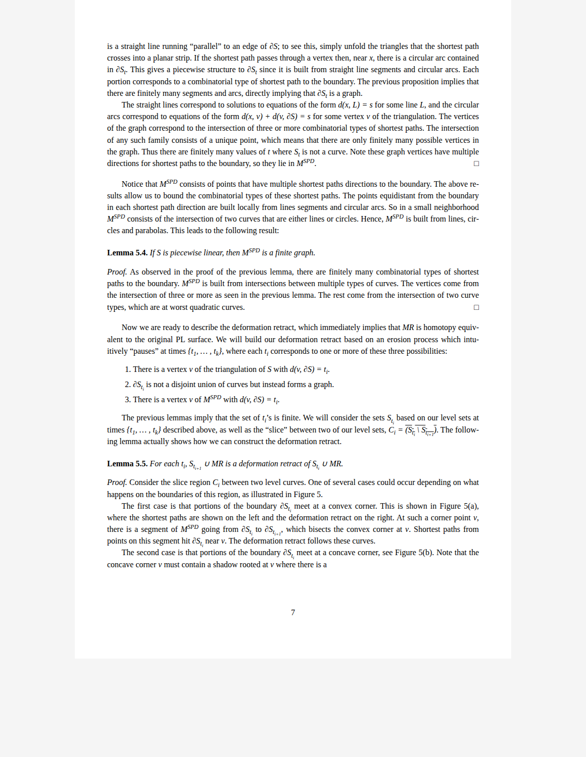is a straight line running “parallel” to an edge of ∂S; to see this, simply unfold the triangles that the shortest path crosses into a planar strip. If the shortest path passes through a vertex then, near x, there is a circular arc contained in ∂St. This gives a piecewise structure to ∂St since it is built from straight line segments and circular arcs. Each portion corresponds to a combinatorial type of shortest path to the boundary. The previous proposition implies that there are finitely many segments and arcs, directly implying that ∂St is a graph.
The straight lines correspond to solutions to equations of the form d(x, L) = s for some line L, and the circular arcs correspond to equations of the form d(x, v) + d(v, ∂S) = s for some vertex v of the triangulation. The vertices of the graph correspond to the intersection of three or more combinatorial types of shortest paths. The intersection of any such family consists of a unique point, which means that there are only finitely many possible vertices in the graph. Thus there are finitely many values of t where St is not a curve. Note these graph vertices have multiple directions for shortest paths to the boundary, so they lie in MSPD. □
Notice that MSPD consists of points that have multiple shortest paths directions to the boundary. The above results allow us to bound the combinatorial types of these shortest paths. The points equidistant from the boundary in each shortest path direction are built locally from lines segments and circular arcs. So in a small neighborhood MSPD consists of the intersection of two curves that are either lines or circles. Hence, MSPD is built from lines, circles and parabolas. This leads to the following result:
Lemma 5.4. If S is piecewise linear, then MSPD is a finite graph.
Proof. As observed in the proof of the previous lemma, there are finitely many combinatorial types of shortest paths to the boundary. MSPD is built from intersections between multiple types of curves. The vertices come from the intersection of three or more as seen in the previous lemma. The rest come from the intersection of two curve types, which are at worst quadratic curves. □
Now we are ready to describe the deformation retract, which immediately implies that MR is homotopy equivalent to the original PL surface. We will build our deformation retract based on an erosion process which intuitively “pauses” at times {t1, … , tk}, where each ti corresponds to one or more of these three possibilities:
There is a vertex v of the triangulation of S with d(v, ∂S) = ti.
∂Sti is not a disjoint union of curves but instead forms a graph.
There is a vertex v of MSPD with d(v, ∂S) = ti.
The previous lemmas imply that the set of ti’s is finite. We will consider the sets Sti based on our level sets at times {t1, … , tk} described above, as well as the “slice” between two of our level sets, Ci = (Sti \ Sti+1). The following lemma actually shows how we can construct the deformation retract.
Lemma 5.5. For each ti, Sti+1 ∪ MR is a deformation retract of Sti ∪ MR.
Proof. Consider the slice region Ci between two level curves. One of several cases could occur depending on what happens on the boundaries of this region, as illustrated in Figure 5.
The first case is that portions of the boundary ∂Sti meet at a convex corner. This is shown in Figure 5(a), where the shortest paths are shown on the left and the deformation retract on the right. At such a corner point v, there is a segment of MSPD going from ∂Sti to ∂Sti+1, which bisects the convex corner at v. Shortest paths from points on this segment hit ∂Sti near v. The deformation retract follows these curves.
The second case is that portions of the boundary ∂Sti meet at a concave corner, see Figure 5(b). Note that the concave corner v must contain a shadow rooted at v where there is a
7